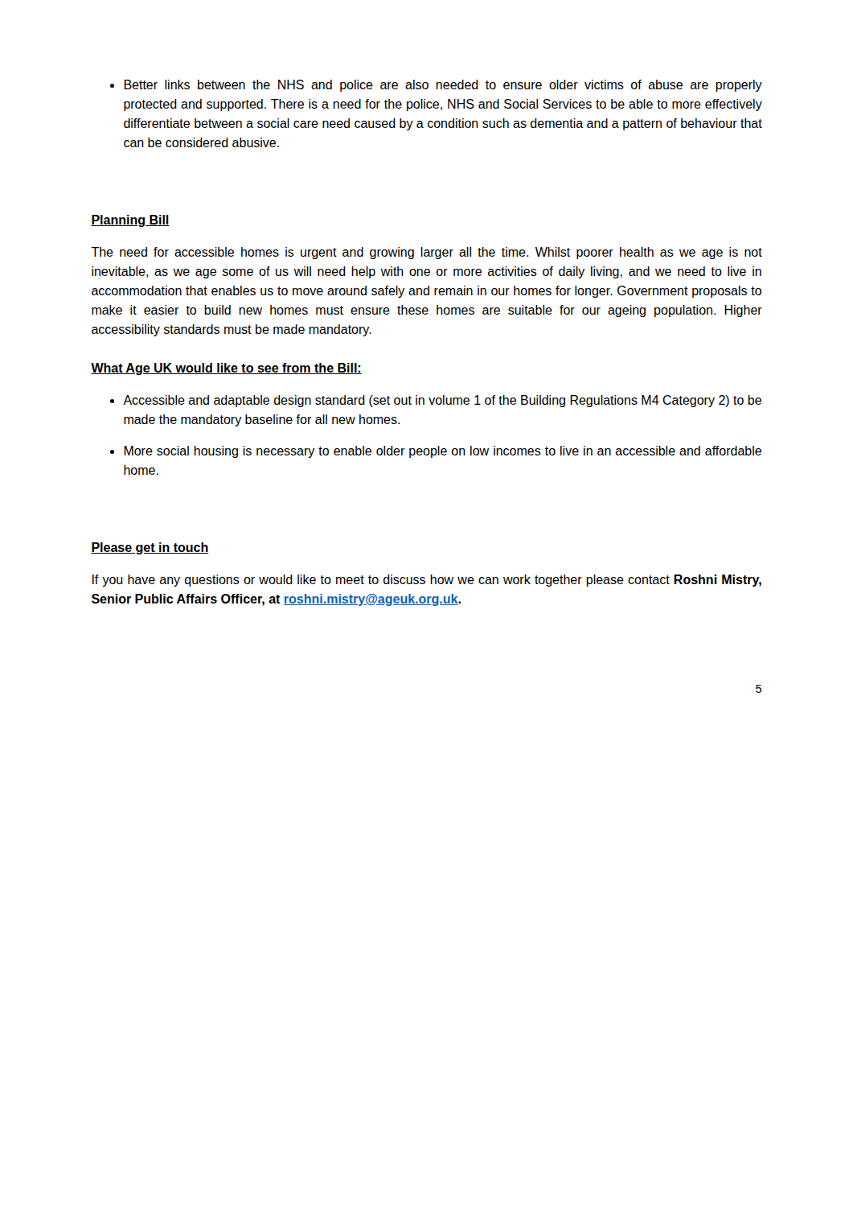Better links between the NHS and police are also needed to ensure older victims of abuse are properly protected and supported. There is a need for the police, NHS and Social Services to be able to more effectively differentiate between a social care need caused by a condition such as dementia and a pattern of behaviour that can be considered abusive.
Planning Bill
The need for accessible homes is urgent and growing larger all the time. Whilst poorer health as we age is not inevitable, as we age some of us will need help with one or more activities of daily living, and we need to live in accommodation that enables us to move around safely and remain in our homes for longer. Government proposals to make it easier to build new homes must ensure these homes are suitable for our ageing population. Higher accessibility standards must be made mandatory.
What Age UK would like to see from the Bill:
Accessible and adaptable design standard (set out in volume 1 of the Building Regulations M4 Category 2) to be made the mandatory baseline for all new homes.
More social housing is necessary to enable older people on low incomes to live in an accessible and affordable home.
Please get in touch
If you have any questions or would like to meet to discuss how we can work together please contact Roshni Mistry, Senior Public Affairs Officer, at roshni.mistry@ageuk.org.uk.
5